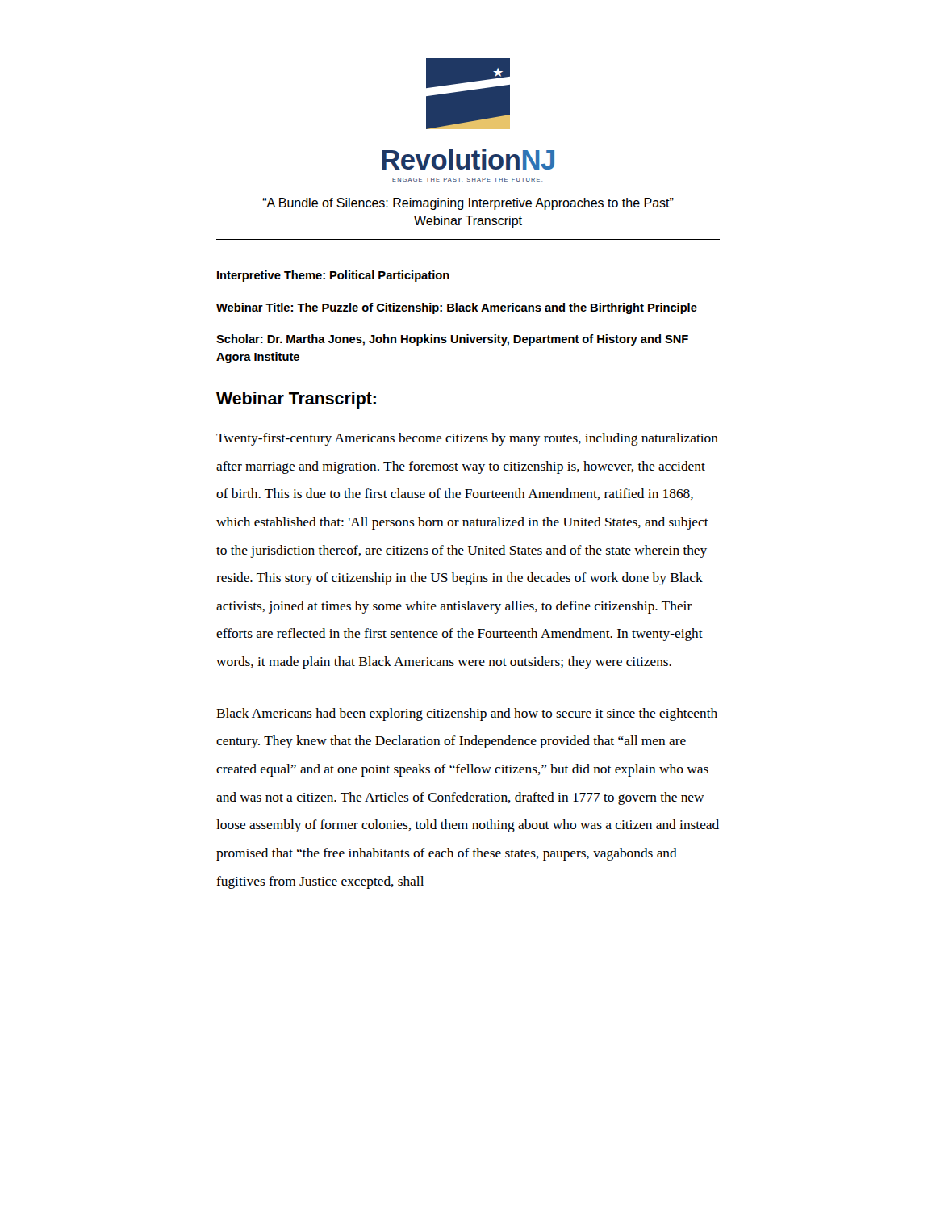★
RevolutionNJ
ENGAGE THE PAST. SHAPE THE FUTURE.
“A Bundle of Silences: Reimagining Interpretive Approaches to the Past”
Webinar Transcript
Interpretive Theme: Political Participation
Webinar Title: The Puzzle of Citizenship: Black Americans and the Birthright Principle
Scholar: Dr. Martha Jones, John Hopkins University, Department of History and SNF Agora Institute
Webinar Transcript:
Twenty-first-century Americans become citizens by many routes, including naturalization after marriage and migration. The foremost way to citizenship is, however, the accident of birth. This is due to the first clause of the Fourteenth Amendment, ratified in 1868, which established that: 'All persons born or naturalized in the United States, and subject to the jurisdiction thereof, are citizens of the United States and of the state wherein they reside. This story of citizenship in the US begins in the decades of work done by Black activists, joined at times by some white antislavery allies, to define citizenship. Their efforts are reflected in the first sentence of the Fourteenth Amendment. In twenty-eight words, it made plain that Black Americans were not outsiders; they were citizens.
Black Americans had been exploring citizenship and how to secure it since the eighteenth century. They knew that the Declaration of Independence provided that “all men are created equal” and at one point speaks of “fellow citizens,” but did not explain who was and was not a citizen. The Articles of Confederation, drafted in 1777 to govern the new loose assembly of former colonies, told them nothing about who was a citizen and instead promised that “the free inhabitants of each of these states, paupers, vagabonds and fugitives from Justice excepted, shall